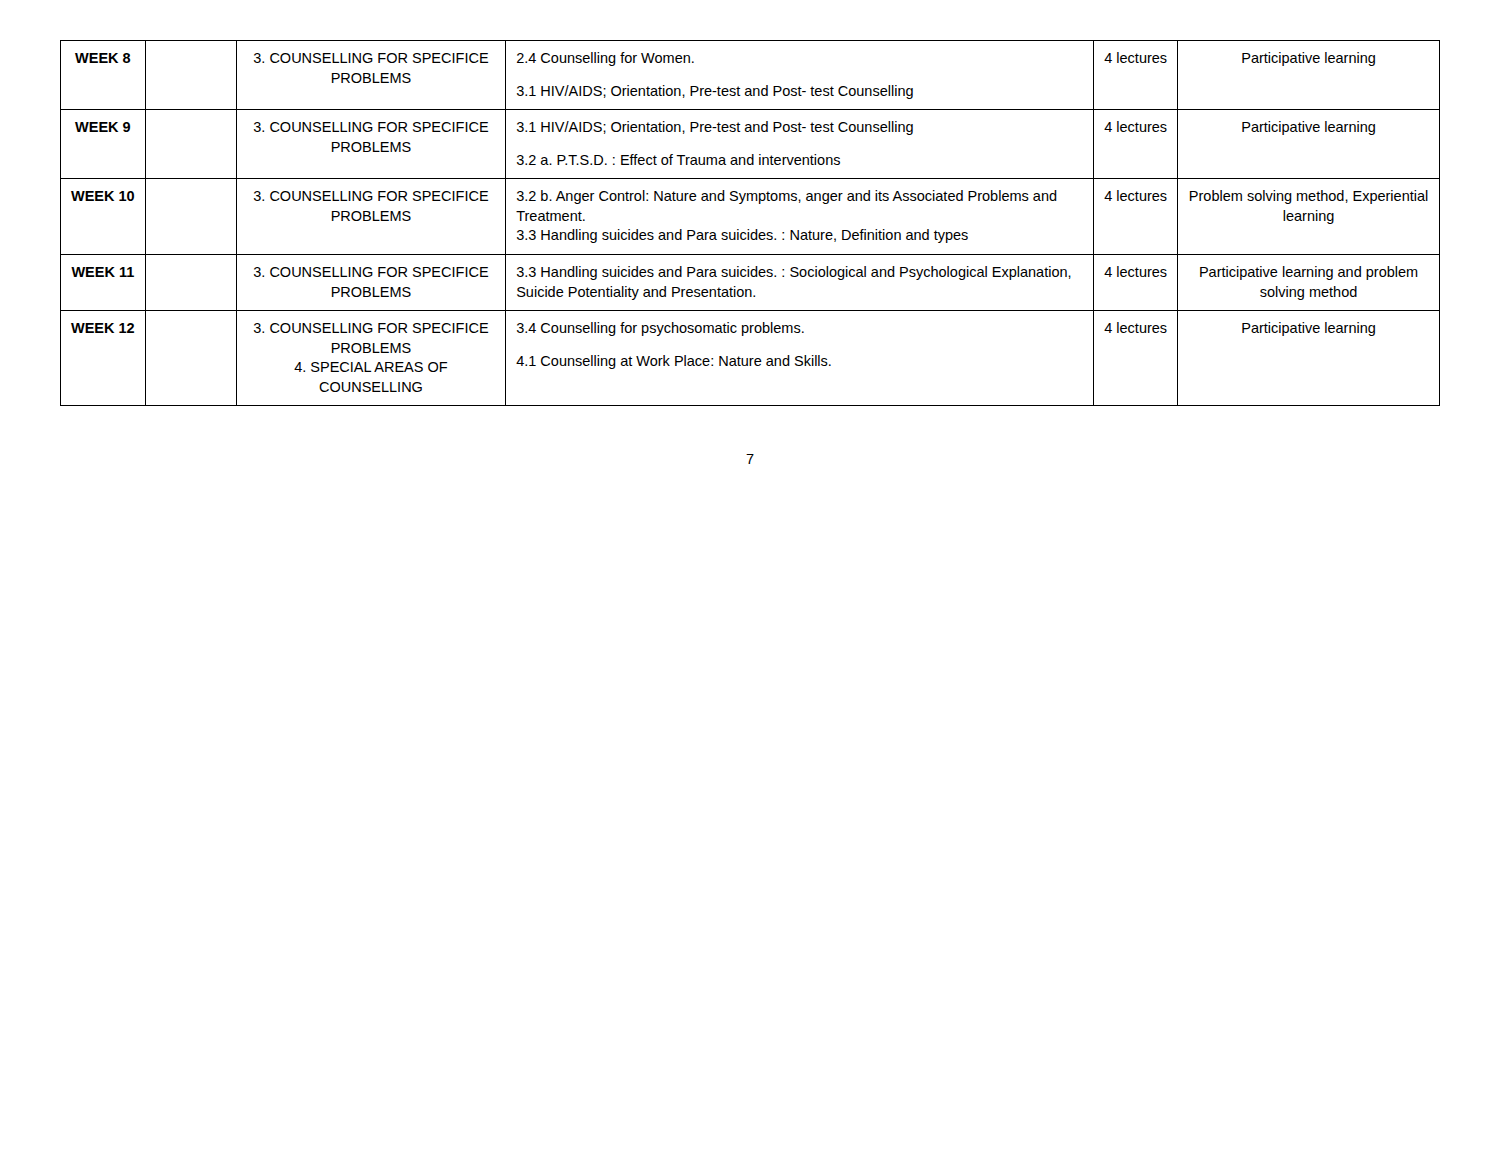| WEEK 8 | | 3. COUNSELLING FOR SPECIFICE PROBLEMS | 2.4 Counselling for Women. 3.1 HIV/AIDS; Orientation, Pre-test and Post- test Counselling | 4 lectures | Participative learning |
| WEEK 9 | | 3. COUNSELLING FOR SPECIFICE PROBLEMS | 3.1 HIV/AIDS; Orientation, Pre-test and Post- test Counselling 3.2 a. P.T.S.D. : Effect of Trauma and interventions | 4 lectures | Participative learning |
| WEEK 10 | | 3. COUNSELLING FOR SPECIFICE PROBLEMS | 3.2 b. Anger Control: Nature and Symptoms, anger and its Associated Problems and Treatment. 3.3 Handling suicides and Para suicides. : Nature, Definition and types | 4 lectures | Problem solving method, Experiential learning |
| WEEK 11 | | 3. COUNSELLING FOR SPECIFICE PROBLEMS | 3.3 Handling suicides and Para suicides. : Sociological and Psychological Explanation, Suicide Potentiality and Presentation. | 4 lectures | Participative learning and problem solving method |
| WEEK 12 | | 3. COUNSELLING FOR SPECIFICE PROBLEMS 4. SPECIAL AREAS OF COUNSELLING | 3.4 Counselling for psychosomatic problems. 4.1 Counselling at Work Place: Nature and Skills. | 4 lectures | Participative learning |
7